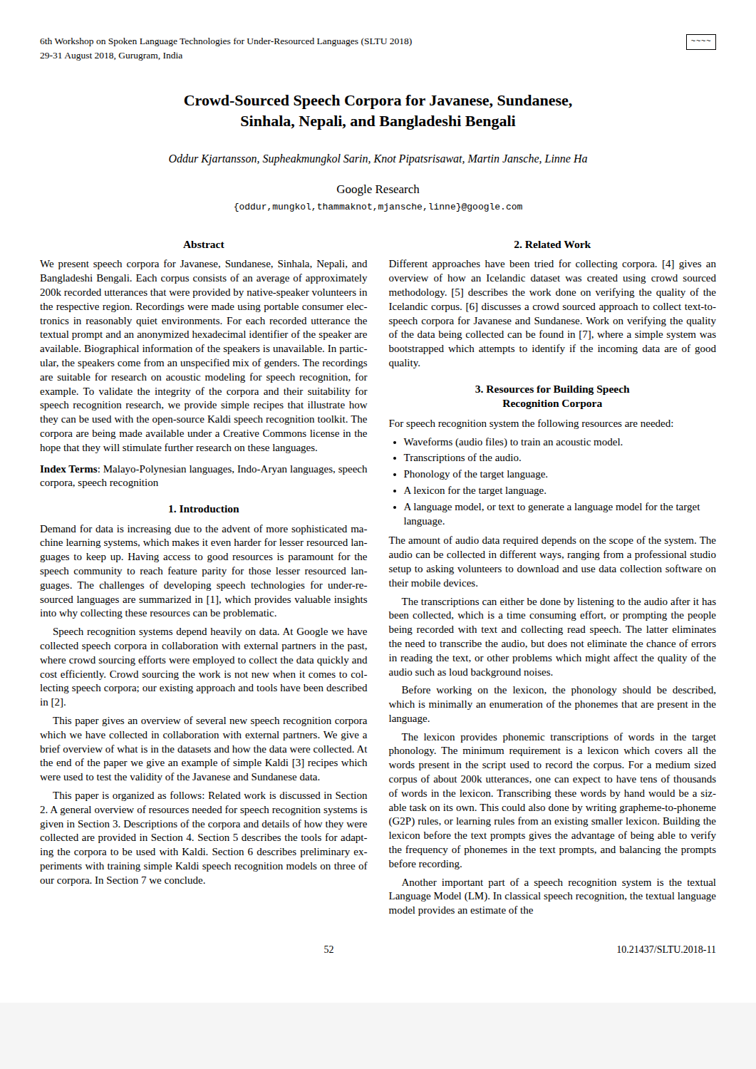~~~~
6th Workshop on Spoken Language Technologies for Under-Resourced Languages (SLTU 2018)
29-31 August 2018, Gurugram, India
Crowd-Sourced Speech Corpora for Javanese, Sundanese,
Sinhala, Nepali, and Bangladeshi Bengali
Oddur Kjartansson, Supheakmungkol Sarin, Knot Pipatsrisawat, Martin Jansche, Linne Ha
Google Research
{oddur,mungkol,thammaknot,mjansche,linne}@google.com
Abstract
We present speech corpora for Javanese, Sundanese, Sinhala, Nepali, and Bangladeshi Bengali. Each corpus consists of an average of approximately 200k recorded utterances that were provided by native-speaker volunteers in the respective region. Recordings were made using portable consumer electronics in reasonably quiet environments. For each recorded utterance the textual prompt and an anonymized hexadecimal identifier of the speaker are available. Biographical information of the speakers is unavailable. In particular, the speakers come from an unspecified mix of genders. The recordings are suitable for research on acoustic modeling for speech recognition, for example. To validate the integrity of the corpora and their suitability for speech recognition research, we provide simple recipes that illustrate how they can be used with the open-source Kaldi speech recognition toolkit. The corpora are being made available under a Creative Commons license in the hope that they will stimulate further research on these languages.
Index Terms: Malayo-Polynesian languages, Indo-Aryan languages, speech corpora, speech recognition
1. Introduction
Demand for data is increasing due to the advent of more sophisticated machine learning systems, which makes it even harder for lesser resourced languages to keep up. Having access to good resources is paramount for the speech community to reach feature parity for those lesser resourced languages. The challenges of developing speech technologies for under-resourced languages are summarized in [1], which provides valuable insights into why collecting these resources can be problematic.
Speech recognition systems depend heavily on data. At Google we have collected speech corpora in collaboration with external partners in the past, where crowd sourcing efforts were employed to collect the data quickly and cost efficiently. Crowd sourcing the work is not new when it comes to collecting speech corpora; our existing approach and tools have been described in [2].
This paper gives an overview of several new speech recognition corpora which we have collected in collaboration with external partners. We give a brief overview of what is in the datasets and how the data were collected. At the end of the paper we give an example of simple Kaldi [3] recipes which were used to test the validity of the Javanese and Sundanese data.
This paper is organized as follows: Related work is discussed in Section 2. A general overview of resources needed for speech recognition systems is given in Section 3. Descriptions of the corpora and details of how they were collected are provided in Section 4. Section 5 describes the tools for adapting the corpora to be used with Kaldi. Section 6 describes preliminary experiments with training simple Kaldi speech recognition models on three of our corpora. In Section 7 we conclude.
2. Related Work
Different approaches have been tried for collecting corpora. [4] gives an overview of how an Icelandic dataset was created using crowd sourced methodology. [5] describes the work done on verifying the quality of the Icelandic corpus. [6] discusses a crowd sourced approach to collect text-to-speech corpora for Javanese and Sundanese. Work on verifying the quality of the data being collected can be found in [7], where a simple system was bootstrapped which attempts to identify if the incoming data are of good quality.
3. Resources for Building Speech
Recognition Corpora
For speech recognition system the following resources are needed:
Waveforms (audio files) to train an acoustic model.
Transcriptions of the audio.
Phonology of the target language.
A lexicon for the target language.
A language model, or text to generate a language model for the target language.
The amount of audio data required depends on the scope of the system. The audio can be collected in different ways, ranging from a professional studio setup to asking volunteers to download and use data collection software on their mobile devices.
The transcriptions can either be done by listening to the audio after it has been collected, which is a time consuming effort, or prompting the people being recorded with text and collecting read speech. The latter eliminates the need to transcribe the audio, but does not eliminate the chance of errors in reading the text, or other problems which might affect the quality of the audio such as loud background noises.
Before working on the lexicon, the phonology should be described, which is minimally an enumeration of the phonemes that are present in the language.
The lexicon provides phonemic transcriptions of words in the target phonology. The minimum requirement is a lexicon which covers all the words present in the script used to record the corpus. For a medium sized corpus of about 200k utterances, one can expect to have tens of thousands of words in the lexicon. Transcribing these words by hand would be a sizable task on its own. This could also done by writing grapheme-to-phoneme (G2P) rules, or learning rules from an existing smaller lexicon. Building the lexicon before the text prompts gives the advantage of being able to verify the frequency of phonemes in the text prompts, and balancing the prompts before recording.
Another important part of a speech recognition system is the textual Language Model (LM). In classical speech recognition, the textual language model provides an estimate of the
52
10.21437/SLTU.2018-11